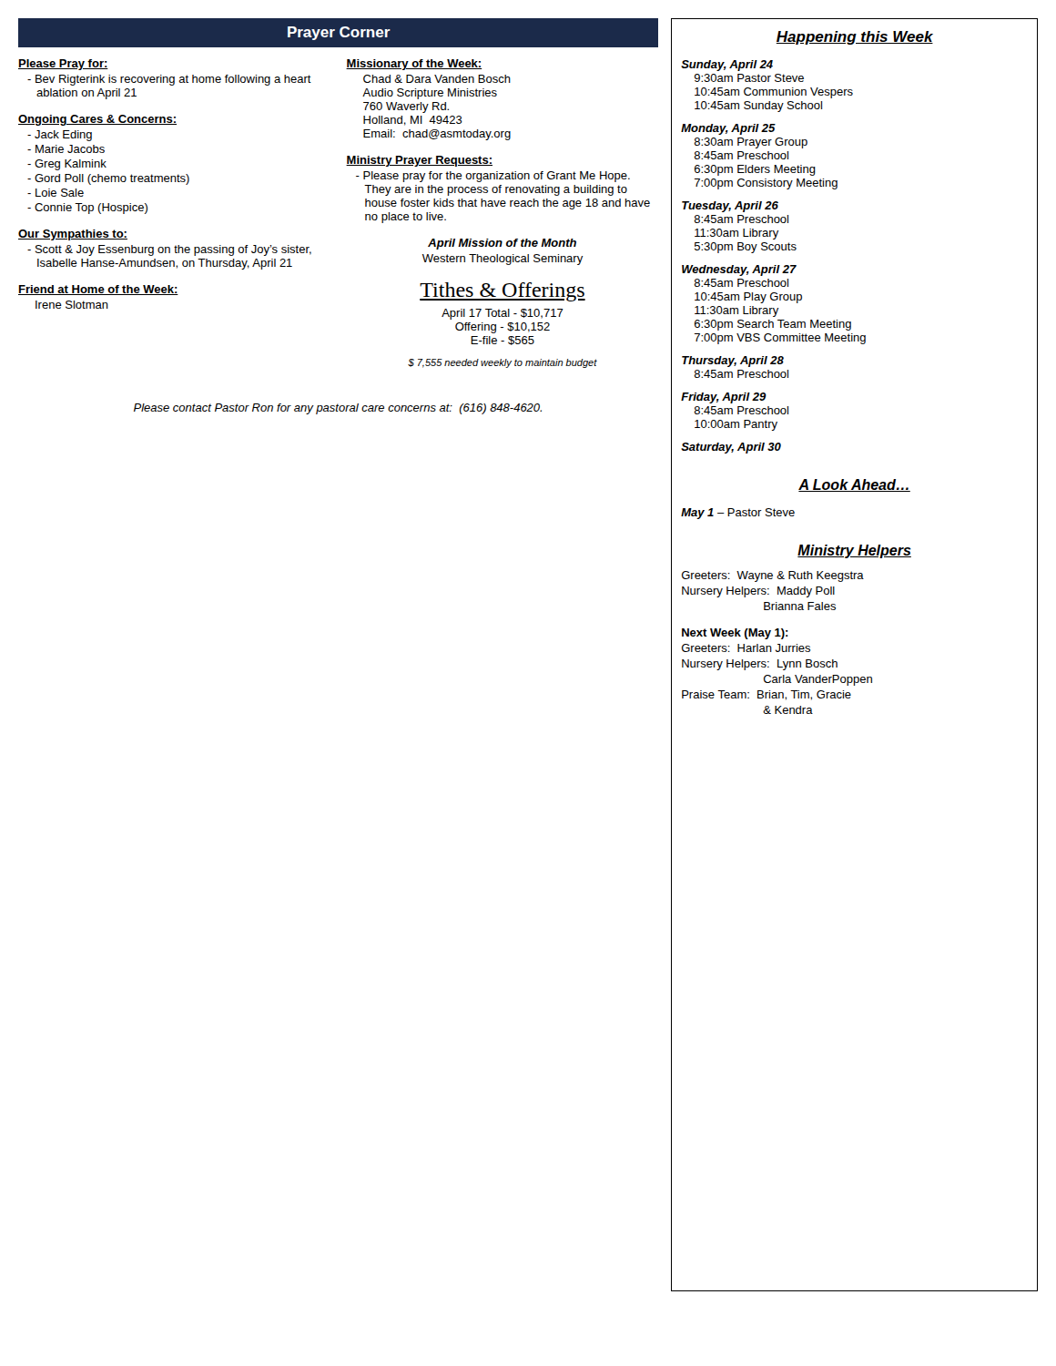Prayer Corner
Please Pray for:
- Bev Rigterink is recovering at home following a heart ablation on April 21
Ongoing Cares & Concerns:
- Jack Eding
- Marie Jacobs
- Greg Kalmink
- Gord Poll (chemo treatments)
- Loie Sale
- Connie Top (Hospice)
Our Sympathies to:
- Scott & Joy Essenburg on the passing of Joy’s sister, Isabelle Hanse-Amundsen, on Thursday, April 21
Friend at Home of the Week:
Irene Slotman
Missionary of the Week:
Chad & Dara Vanden Bosch
Audio Scripture Ministries
760 Waverly Rd.
Holland, MI 49423
Email: chad@asmtoday.org
Ministry Prayer Requests:
- Please pray for the organization of Grant Me Hope. They are in the process of renovating a building to house foster kids that have reach the age 18 and have no place to live.
April Mission of the Month
Western Theological Seminary
Tithes & Offerings
April 17 Total - $10,717
Offering - $10,152
E-file - $565
$ 7,555 needed weekly to maintain budget
Please contact Pastor Ron for any pastoral care concerns at: (616) 848-4620.
Happening this Week
Sunday, April 24
9:30am Pastor Steve
10:45am Communion Vespers
10:45am Sunday School
Monday, April 25
8:30am Prayer Group
8:45am Preschool
6:30pm Elders Meeting
7:00pm Consistory Meeting
Tuesday, April 26
8:45am Preschool
11:30am Library
5:30pm Boy Scouts
Wednesday, April 27
8:45am Preschool
10:45am Play Group
11:30am Library
6:30pm Search Team Meeting
7:00pm VBS Committee Meeting
Thursday, April 28
8:45am Preschool
Friday, April 29
8:45am Preschool
10:00am Pantry
Saturday, April 30
A Look Ahead…
May 1 – Pastor Steve
Ministry Helpers
Greeters: Wayne & Ruth Keegstra
Nursery Helpers: Maddy Poll
Brianna Fales
Next Week (May 1):
Greeters: Harlan Jurries
Nursery Helpers: Lynn Bosch
Carla VanderPoppen
Praise Team: Brian, Tim, Gracie
& Kendra